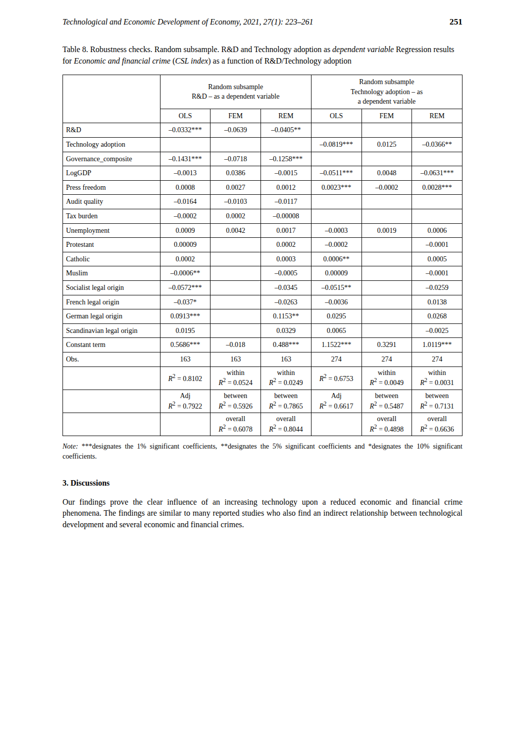Technological and Economic Development of Economy, 2021, 27(1): 223–261 251
Table 8. Robustness checks. Random subsample. R&D and Technology adoption as dependent variable Regression results for Economic and financial crime (CSL index) as a function of R&D/Technology adoption
| | Random subsample R&D – as a dependent variable | Random subsample Technology adoption – as a dependent variable |
| --- | --- | --- |
| OLS | FEM | REM | OLS | FEM | REM |
| R&D | –0.0332*** | –0.0639 | –0.0405** | | | |
| Technology adoption | | | | –0.0819*** | 0.0125 | –0.0366** |
| Governance_composite | –0.1431*** | –0.0718 | –0.1258*** | | | |
| LogGDP | –0.0013 | 0.0386 | –0.0015 | –0.0511*** | 0.0048 | –0.0631*** |
| Press freedom | 0.0008 | 0.0027 | 0.0012 | 0.0023*** | –0.0002 | 0.0028*** |
| Audit quality | –0.0164 | –0.0103 | –0.0117 | | | |
| Tax burden | –0.0002 | 0.0002 | –0.00008 | | | |
| Unemployment | 0.0009 | 0.0042 | 0.0017 | –0.0003 | 0.0019 | 0.0006 |
| Protestant | 0.00009 | | 0.0002 | –0.0002 | | –0.0001 |
| Catholic | 0.0002 | | 0.0003 | 0.0006** | | 0.0005 |
| Muslim | –0.0006** | | –0.0005 | 0.00009 | | –0.0001 |
| Socialist legal origin | –0.0572*** | | –0.0345 | –0.0515** | | –0.0259 |
| French legal origin | –0.037* | | –0.0263 | –0.0036 | | 0.0138 |
| German legal origin | 0.0913*** | | 0.1153** | 0.0295 | | 0.0268 |
| Scandinavian legal origin | 0.0195 | | 0.0329 | 0.0065 | | –0.0025 |
| Constant term | 0.5686*** | –0.018 | 0.488*** | 1.1522*** | 0.3291 | 1.0119*** |
| Obs. | 163 | 163 | 163 | 274 | 274 | 274 |
| | R 2 = 0.8102 | within R 2 = 0.0524 | within R 2 = 0.0249 | R 2 = 0.6753 | within R 2 = 0.0049 | within R 2 = 0.0031 |
| | Adj R 2 = 0.7922 | between R 2 = 0.5926 | between R 2 = 0.7865 | Adj R 2 = 0.6617 | between R 2 = 0.5487 | between R 2 = 0.7131 |
| | | overall R 2 = 0.6078 | overall R 2 = 0.8044 | | overall R 2 = 0.4898 | overall R 2 = 0.6636 |
Note: ***designates the 1% significant coefficients, **designates the 5% significant coefficients and *designates the 10% significant coefficients.
3. Discussions
Our findings prove the clear influence of an increasing technology upon a reduced economic and financial crime phenomena. The findings are similar to many reported studies who also find an indirect relationship between technological development and several economic and financial crimes.